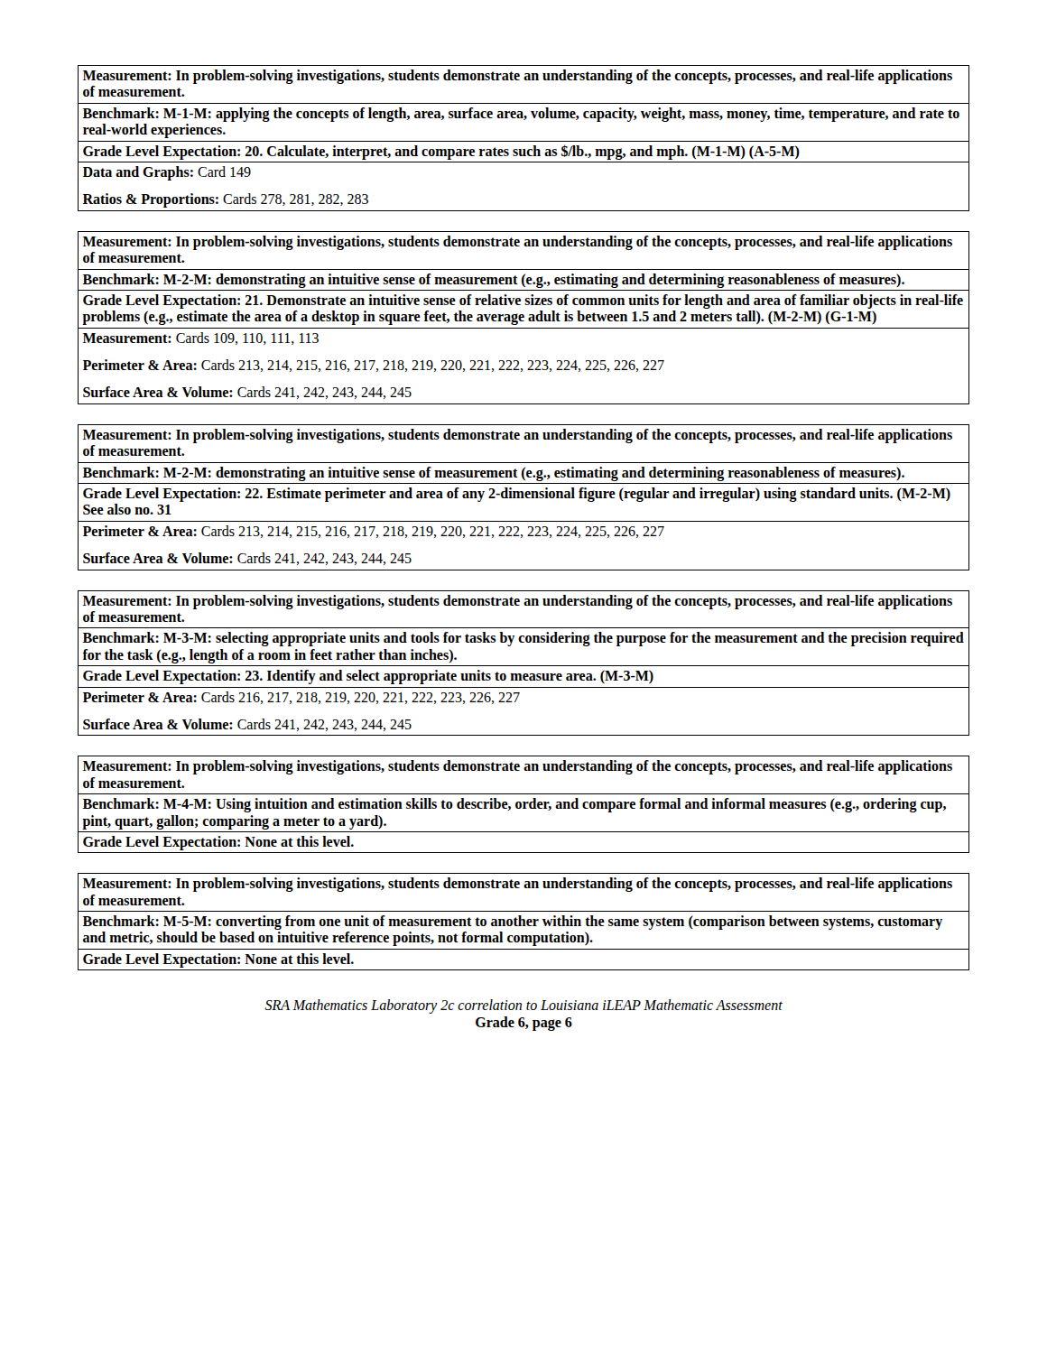| Measurement: In problem-solving investigations, students demonstrate an understanding of the concepts, processes, and real-life applications of measurement. |
| Benchmark: M-1-M: applying the concepts of length, area, surface area, volume, capacity, weight, mass, money, time, temperature, and rate to real-world experiences. |
| Grade Level Expectation: 20. Calculate, interpret, and compare rates such as $/lb., mpg, and mph. (M-1-M) (A-5-M) |
| Data and Graphs: Card 149 Ratios & Proportions: Cards 278, 281, 282, 283 |
| Measurement: In problem-solving investigations, students demonstrate an understanding of the concepts, processes, and real-life applications of measurement. |
| Benchmark: M-2-M: demonstrating an intuitive sense of measurement (e.g., estimating and determining reasonableness of measures). |
| Grade Level Expectation: 21. Demonstrate an intuitive sense of relative sizes of common units for length and area of familiar objects in real-life problems (e.g., estimate the area of a desktop in square feet, the average adult is between 1.5 and 2 meters tall). (M-2-M) (G-1-M) |
| Measurement: Cards 109, 110, 111, 113 Perimeter & Area: Cards 213, 214, 215, 216, 217, 218, 219, 220, 221, 222, 223, 224, 225, 226, 227 Surface Area & Volume: Cards 241, 242, 243, 244, 245 |
| Measurement: In problem-solving investigations, students demonstrate an understanding of the concepts, processes, and real-life applications of measurement. |
| Benchmark: M-2-M: demonstrating an intuitive sense of measurement (e.g., estimating and determining reasonableness of measures). |
| Grade Level Expectation: 22. Estimate perimeter and area of any 2-dimensional figure (regular and irregular) using standard units. (M-2-M) See also no. 31 |
| Perimeter & Area: Cards 213, 214, 215, 216, 217, 218, 219, 220, 221, 222, 223, 224, 225, 226, 227 Surface Area & Volume: Cards 241, 242, 243, 244, 245 |
| Measurement: In problem-solving investigations, students demonstrate an understanding of the concepts, processes, and real-life applications of measurement. |
| Benchmark: M-3-M: selecting appropriate units and tools for tasks by considering the purpose for the measurement and the precision required for the task (e.g., length of a room in feet rather than inches). |
| Grade Level Expectation: 23. Identify and select appropriate units to measure area. (M-3-M) |
| Perimeter & Area: Cards 216, 217, 218, 219, 220, 221, 222, 223, 226, 227 Surface Area & Volume: Cards 241, 242, 243, 244, 245 |
| Measurement: In problem-solving investigations, students demonstrate an understanding of the concepts, processes, and real-life applications of measurement. |
| Benchmark: M-4-M: Using intuition and estimation skills to describe, order, and compare formal and informal measures (e.g., ordering cup, pint, quart, gallon; comparing a meter to a yard). |
| Grade Level Expectation: None at this level. |
| Measurement: In problem-solving investigations, students demonstrate an understanding of the concepts, processes, and real-life applications of measurement. |
| Benchmark: M-5-M: converting from one unit of measurement to another within the same system (comparison between systems, customary and metric, should be based on intuitive reference points, not formal computation). |
| Grade Level Expectation: None at this level. |
SRA Mathematics Laboratory 2c correlation to Louisiana i LEAP Mathematic Assessment
Grade 6, page 6